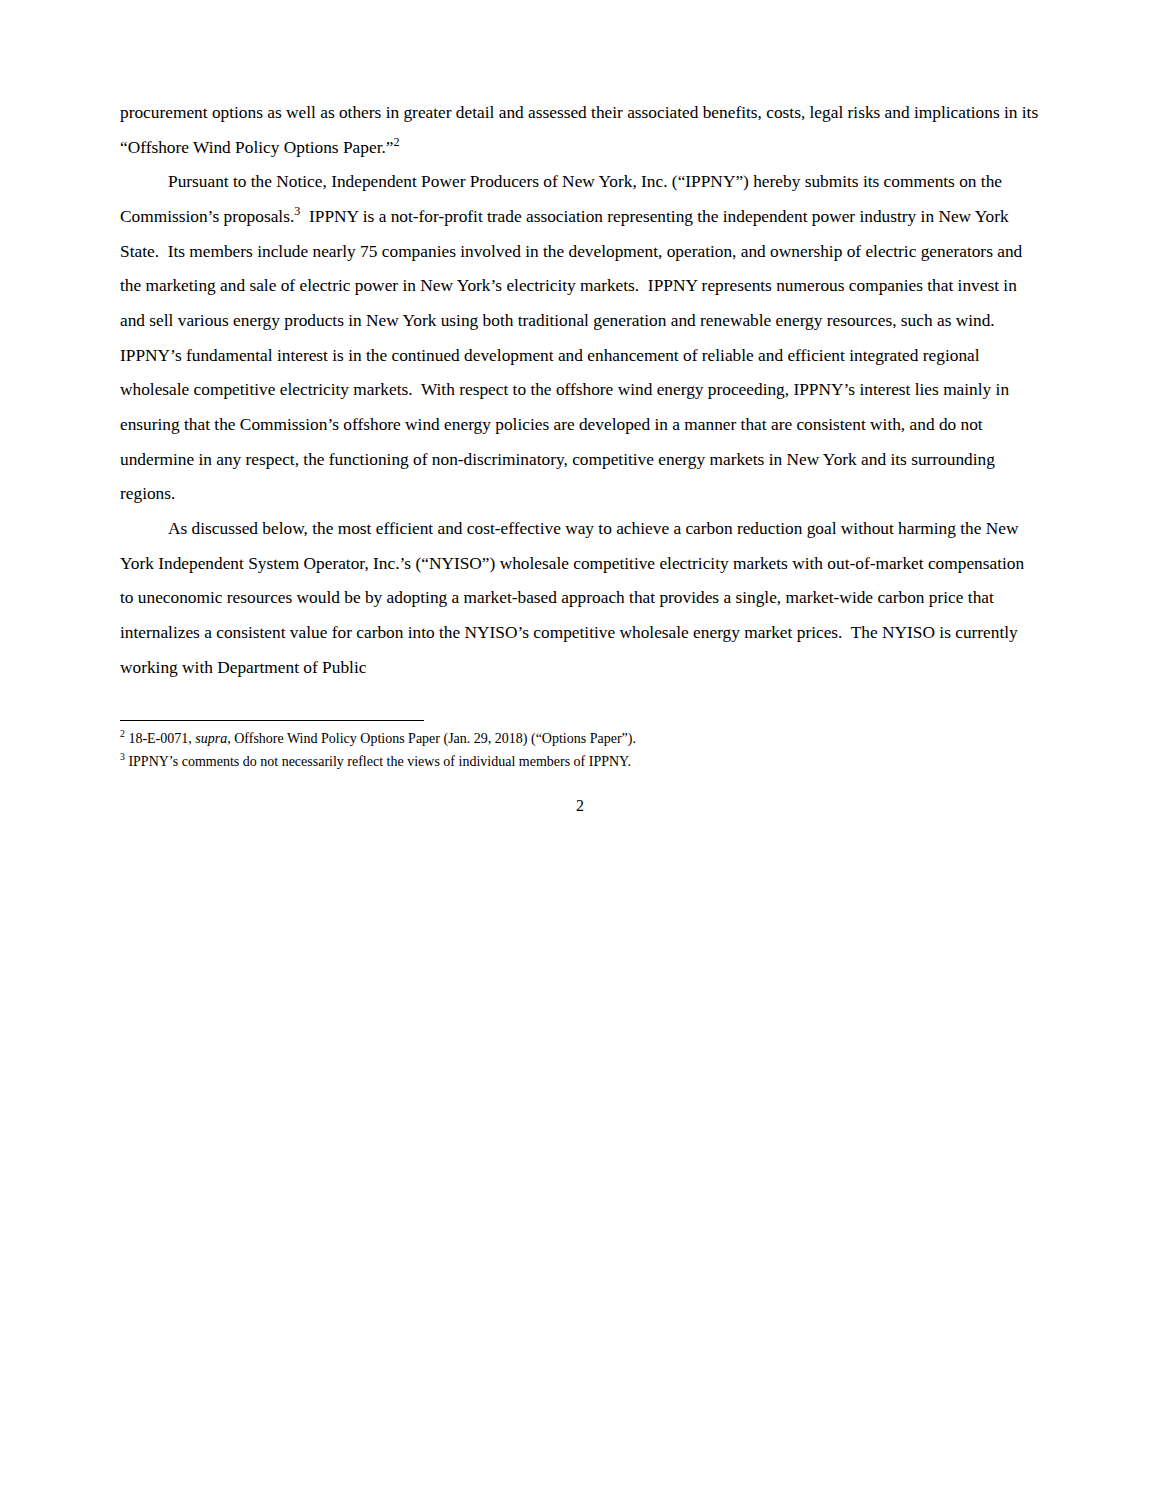procurement options as well as others in greater detail and assessed their associated benefits, costs, legal risks and implications in its “Offshore Wind Policy Options Paper.”2
Pursuant to the Notice, Independent Power Producers of New York, Inc. (“IPPNY”) hereby submits its comments on the Commission’s proposals.3 IPPNY is a not-for-profit trade association representing the independent power industry in New York State. Its members include nearly 75 companies involved in the development, operation, and ownership of electric generators and the marketing and sale of electric power in New York’s electricity markets. IPPNY represents numerous companies that invest in and sell various energy products in New York using both traditional generation and renewable energy resources, such as wind. IPPNY’s fundamental interest is in the continued development and enhancement of reliable and efficient integrated regional wholesale competitive electricity markets. With respect to the offshore wind energy proceeding, IPPNY’s interest lies mainly in ensuring that the Commission’s offshore wind energy policies are developed in a manner that are consistent with, and do not undermine in any respect, the functioning of non-discriminatory, competitive energy markets in New York and its surrounding regions.
As discussed below, the most efficient and cost-effective way to achieve a carbon reduction goal without harming the New York Independent System Operator, Inc.’s (“NYISO”) wholesale competitive electricity markets with out-of-market compensation to uneconomic resources would be by adopting a market-based approach that provides a single, market-wide carbon price that internalizes a consistent value for carbon into the NYISO’s competitive wholesale energy market prices. The NYISO is currently working with Department of Public
2 18-E-0071, supra, Offshore Wind Policy Options Paper (Jan. 29, 2018) (“Options Paper”).
3 IPPNY’s comments do not necessarily reflect the views of individual members of IPPNY.
2